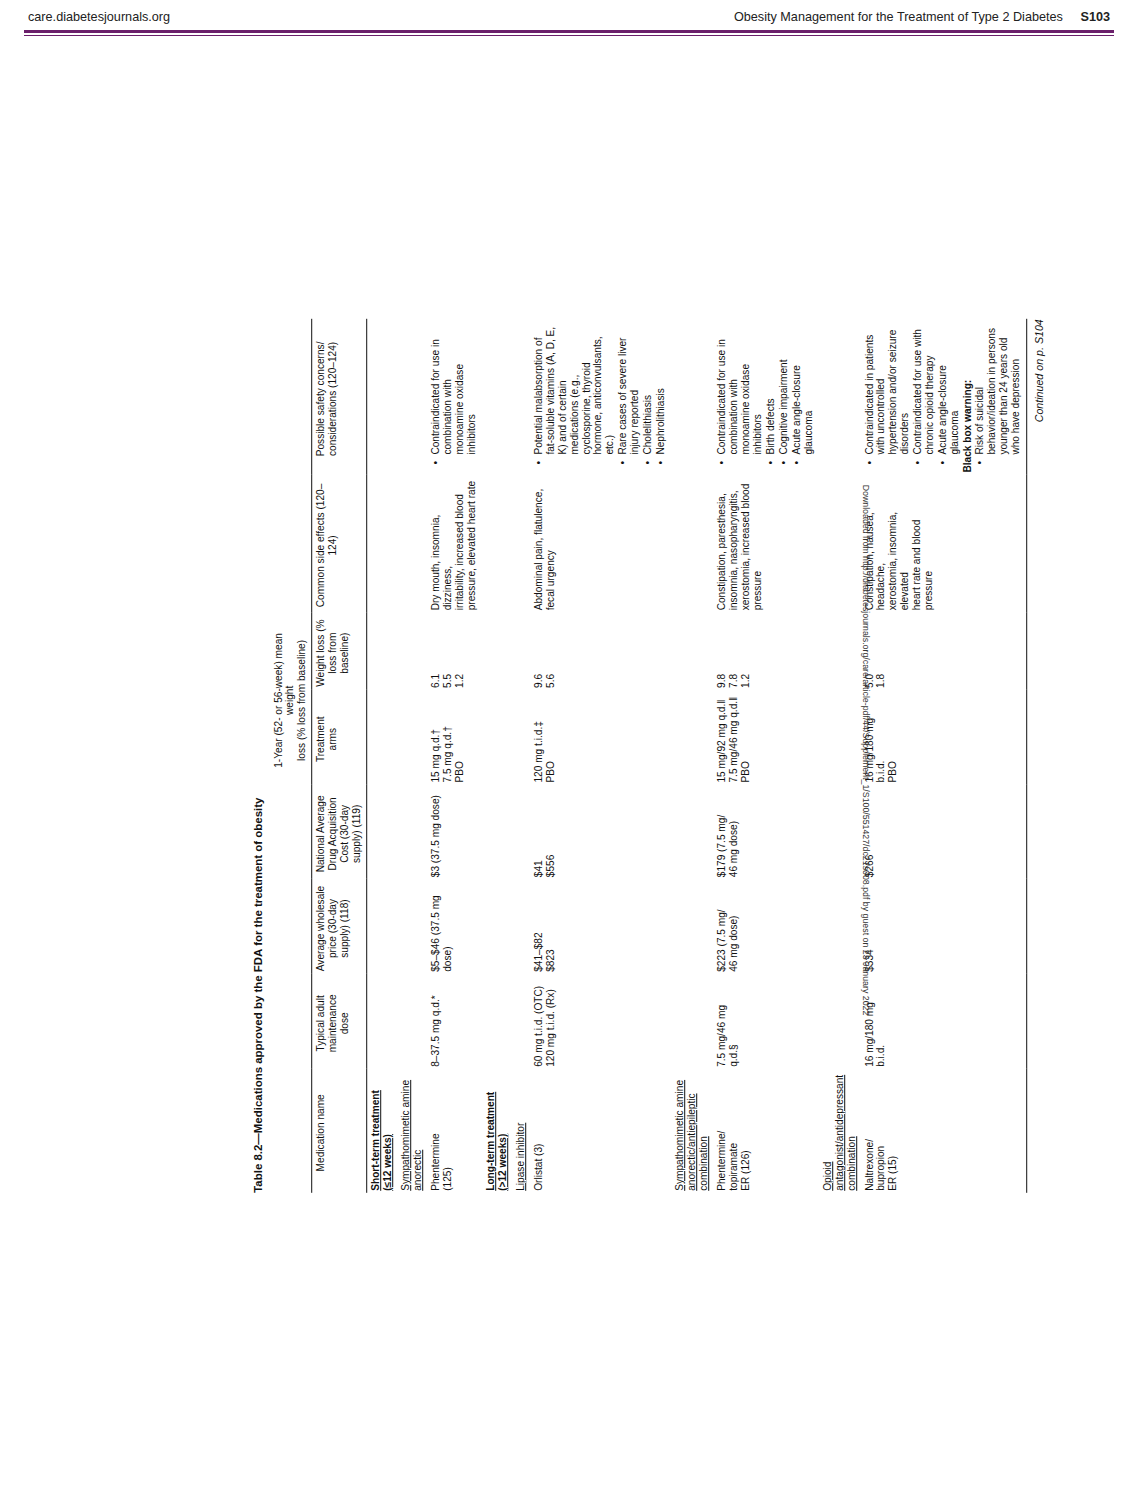care.diabetesjournals.org
Obesity Management for the Treatment of Type 2 Diabetes S103
Table 8.2—Medications approved by the FDA for the treatment of obesity
| | | | | 1-Year (52- or 56-week) mean weight loss (% loss from baseline) | | |
| --- | --- | --- | --- | --- | --- | --- |
| Medication name | Typical adult maintenance dose | Average wholesale price (30-day supply) (118) | National Average Drug Acquisition Cost (30-day supply) (119) | Treatment arms | Weight loss (% loss from baseline) | Common side effects (120–124) | Possible safety concerns/ considerations (120–124) |
| Short-term treatment (≤12 weeks) | | | | | | | |
| Sympathomimetic amine anorectic | | | | | | | |
| Phentermine (125) | 8–37.5 mg q.d.* | $5–$46 (37.5 mg dose) | $3 (37.5 mg dose) | 15 mg q.d.† 7.5 mg q.d.† PBO | 6.1 5.5 1.2 | Dry mouth, insomnia, dizziness, irritability, increased blood pressure, elevated heart rate | Contraindicated for use in combination with monoamine oxidase inhibitors |
| Long-term treatment (>12 weeks) | | | | | | | |
| Lipase inhibitor | | | | | | | |
| Orlistat (3) | 60 mg t.i.d. (OTC) 120 mg t.i.d. (Rx) | $41–$82 $823 | $41 $556 | 120 mg t.i.d.‡ PBO | 9.6 5.6 | Abdominal pain, flatulence, fecal urgency | Potential malabsorption of fat-soluble vitamins (A, D, E, K) and of certain medications (e.g., cyclosporine, thyroid hormone, anticonvulsants, etc.) Rare cases of severe liver injury reported Cholelithiasis Nephrolithiasis |
| Sympathomimetic amine anorectic/antiepileptic combination | | | | | | | |
| Phentermine/ topiramate ER (126) | 7.5 mg/46 mg q.d.§ | $223 (7.5 mg/ 46 mg dose) | $179 (7.5 mg/ 46 mg dose) | 15 mg/92 mg q.d.‖ 7.5 mg/46 mg q.d.‖ PBO | 9.8 7.8 1.2 | Constipation, paresthesia, insomnia, nasopharyngitis, xerostomia, increased blood pressure | Contraindicated for use in combination with monoamine oxidase inhibitors Birth defects Cognitive impairment Acute angle-closure glaucoma |
| Opioid antagonist/antidepressant combination | | | | | | | |
| Naltrexone/ bupropion ER (15) | 16 mg/180 mg b.i.d. | $334 | $266 | 16 mg/180 mg b.i.d. PBO | 5.0 1.8 | Constipation, nausea, headache, xerostomia, insomnia, elevated heart rate and blood pressure | Contraindicated in patients with uncontrolled hypertension and/or seizure disorders Contraindicated for use with chronic opioid therapy Acute angle-closure glaucoma Black box warning: Risk of suicidal behavior/ideation in persons younger than 24 years old who have depression |
Continued on p. S104
Downloaded from http://diabetesjournals.org/care/article-pdf/44/Supplement_1/S100/551427/dc21s008.pdf by guest on 23 January 2022